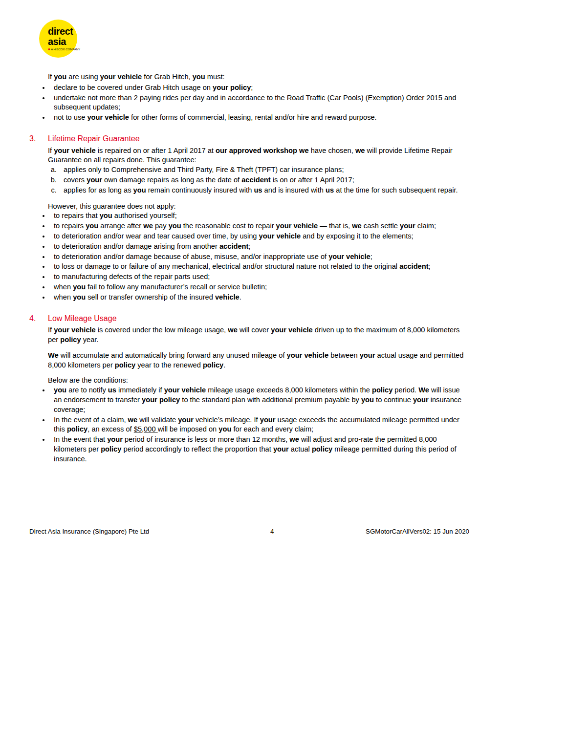direct
asia
● A HISCOX COMPANY
If you are using your vehicle for Grab Hitch, you must:
declare to be covered under Grab Hitch usage on your policy;
undertake not more than 2 paying rides per day and in accordance to the Road Traffic (Car Pools) (Exemption) Order 2015 and subsequent updates;
not to use your vehicle for other forms of commercial, leasing, rental and/or hire and reward purpose.
3.
Lifetime Repair Guarantee
If your vehicle is repaired on or after 1 April 2017 at our approved workshop we have chosen, we will provide Lifetime Repair Guarantee on all repairs done. This guarantee:
applies only to Comprehensive and Third Party, Fire & Theft (TPFT) car insurance plans;
covers your own damage repairs as long as the date of accident is on or after 1 April 2017;
applies for as long as you remain continuously insured with us and is insured with us at the time for such subsequent repair.
However, this guarantee does not apply:
to repairs that you authorised yourself;
to repairs you arrange after we pay you the reasonable cost to repair your vehicle — that is, we cash settle your claim;
to deterioration and/or wear and tear caused over time, by using your vehicle and by exposing it to the elements;
to deterioration and/or damage arising from another accident;
to deterioration and/or damage because of abuse, misuse, and/or inappropriate use of your vehicle;
to loss or damage to or failure of any mechanical, electrical and/or structural nature not related to the original accident;
to manufacturing defects of the repair parts used;
when you fail to follow any manufacturer’s recall or service bulletin;
when you sell or transfer ownership of the insured vehicle.
4.
Low Mileage Usage
If your vehicle is covered under the low mileage usage, we will cover your vehicle driven up to the maximum of 8,000 kilometers per policy year.
We will accumulate and automatically bring forward any unused mileage of your vehicle between your actual usage and permitted 8,000 kilometers per policy year to the renewed policy.
Below are the conditions:
you are to notify us immediately if your vehicle mileage usage exceeds 8,000 kilometers within the policy period. We will issue an endorsement to transfer your policy to the standard plan with additional premium payable by you to continue your insurance coverage;
In the event of a claim, we will validate your vehicle’s mileage. If your usage exceeds the accumulated mileage permitted under this policy, an excess of $5,000 will be imposed on you for each and every claim;
In the event that your period of insurance is less or more than 12 months, we will adjust and pro-rate the permitted 8,000 kilometers per policy period accordingly to reflect the proportion that your actual policy mileage permitted during this period of insurance.
Direct Asia Insurance (Singapore) Pte Ltd
4
SGMotorCarAllVers02: 15 Jun 2020